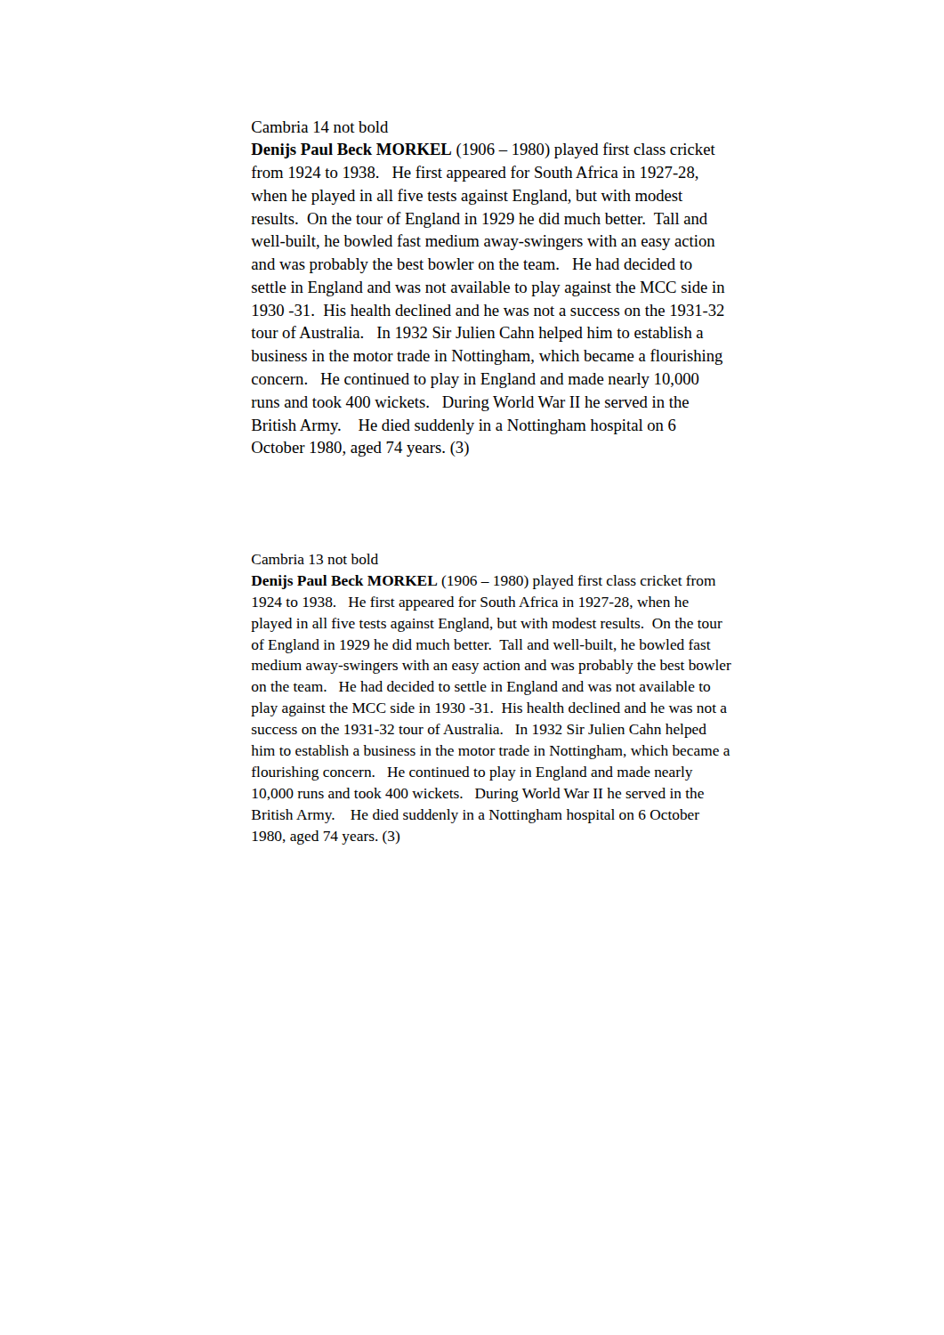Cambria 14 not bold
Denijs Paul Beck MORKEL (1906 – 1980) played first class cricket from 1924 to 1938. He first appeared for South Africa in 1927-28, when he played in all five tests against England, but with modest results. On the tour of England in 1929 he did much better. Tall and well-built, he bowled fast medium away-swingers with an easy action and was probably the best bowler on the team. He had decided to settle in England and was not available to play against the MCC side in 1930 -31. His health declined and he was not a success on the 1931-32 tour of Australia. In 1932 Sir Julien Cahn helped him to establish a business in the motor trade in Nottingham, which became a flourishing concern. He continued to play in England and made nearly 10,000 runs and took 400 wickets. During World War II he served in the British Army. He died suddenly in a Nottingham hospital on 6 October 1980, aged 74 years. (3)
Cambria 13 not bold
Denijs Paul Beck MORKEL (1906 – 1980) played first class cricket from 1924 to 1938. He first appeared for South Africa in 1927-28, when he played in all five tests against England, but with modest results. On the tour of England in 1929 he did much better. Tall and well-built, he bowled fast medium away-swingers with an easy action and was probably the best bowler on the team. He had decided to settle in England and was not available to play against the MCC side in 1930 -31. His health declined and he was not a success on the 1931-32 tour of Australia. In 1932 Sir Julien Cahn helped him to establish a business in the motor trade in Nottingham, which became a flourishing concern. He continued to play in England and made nearly 10,000 runs and took 400 wickets. During World War II he served in the British Army. He died suddenly in a Nottingham hospital on 6 October 1980, aged 74 years. (3)